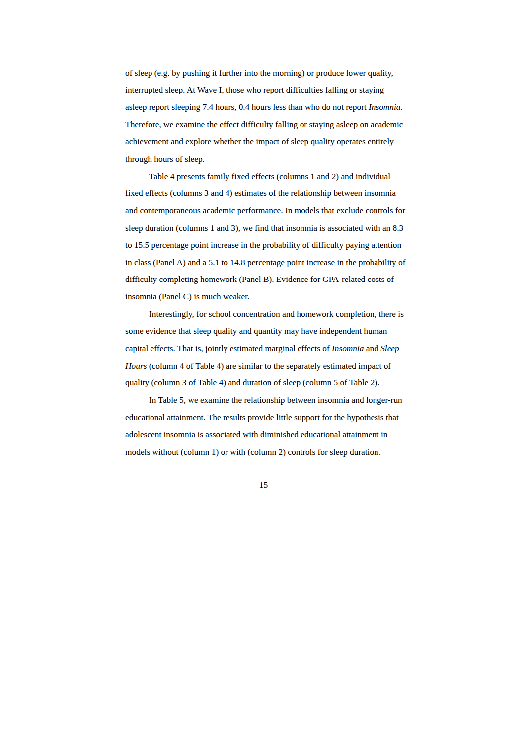of sleep (e.g. by pushing it further into the morning) or produce lower quality, interrupted sleep. At Wave I, those who report difficulties falling or staying asleep report sleeping 7.4 hours, 0.4 hours less than who do not report Insomnia. Therefore, we examine the effect difficulty falling or staying asleep on academic achievement and explore whether the impact of sleep quality operates entirely through hours of sleep.
Table 4 presents family fixed effects (columns 1 and 2) and individual fixed effects (columns 3 and 4) estimates of the relationship between insomnia and contemporaneous academic performance. In models that exclude controls for sleep duration (columns 1 and 3), we find that insomnia is associated with an 8.3 to 15.5 percentage point increase in the probability of difficulty paying attention in class (Panel A) and a 5.1 to 14.8 percentage point increase in the probability of difficulty completing homework (Panel B). Evidence for GPA-related costs of insomnia (Panel C) is much weaker.
Interestingly, for school concentration and homework completion, there is some evidence that sleep quality and quantity may have independent human capital effects. That is, jointly estimated marginal effects of Insomnia and Sleep Hours (column 4 of Table 4) are similar to the separately estimated impact of quality (column 3 of Table 4) and duration of sleep (column 5 of Table 2).
In Table 5, we examine the relationship between insomnia and longer-run educational attainment. The results provide little support for the hypothesis that adolescent insomnia is associated with diminished educational attainment in models without (column 1) or with (column 2) controls for sleep duration.
15